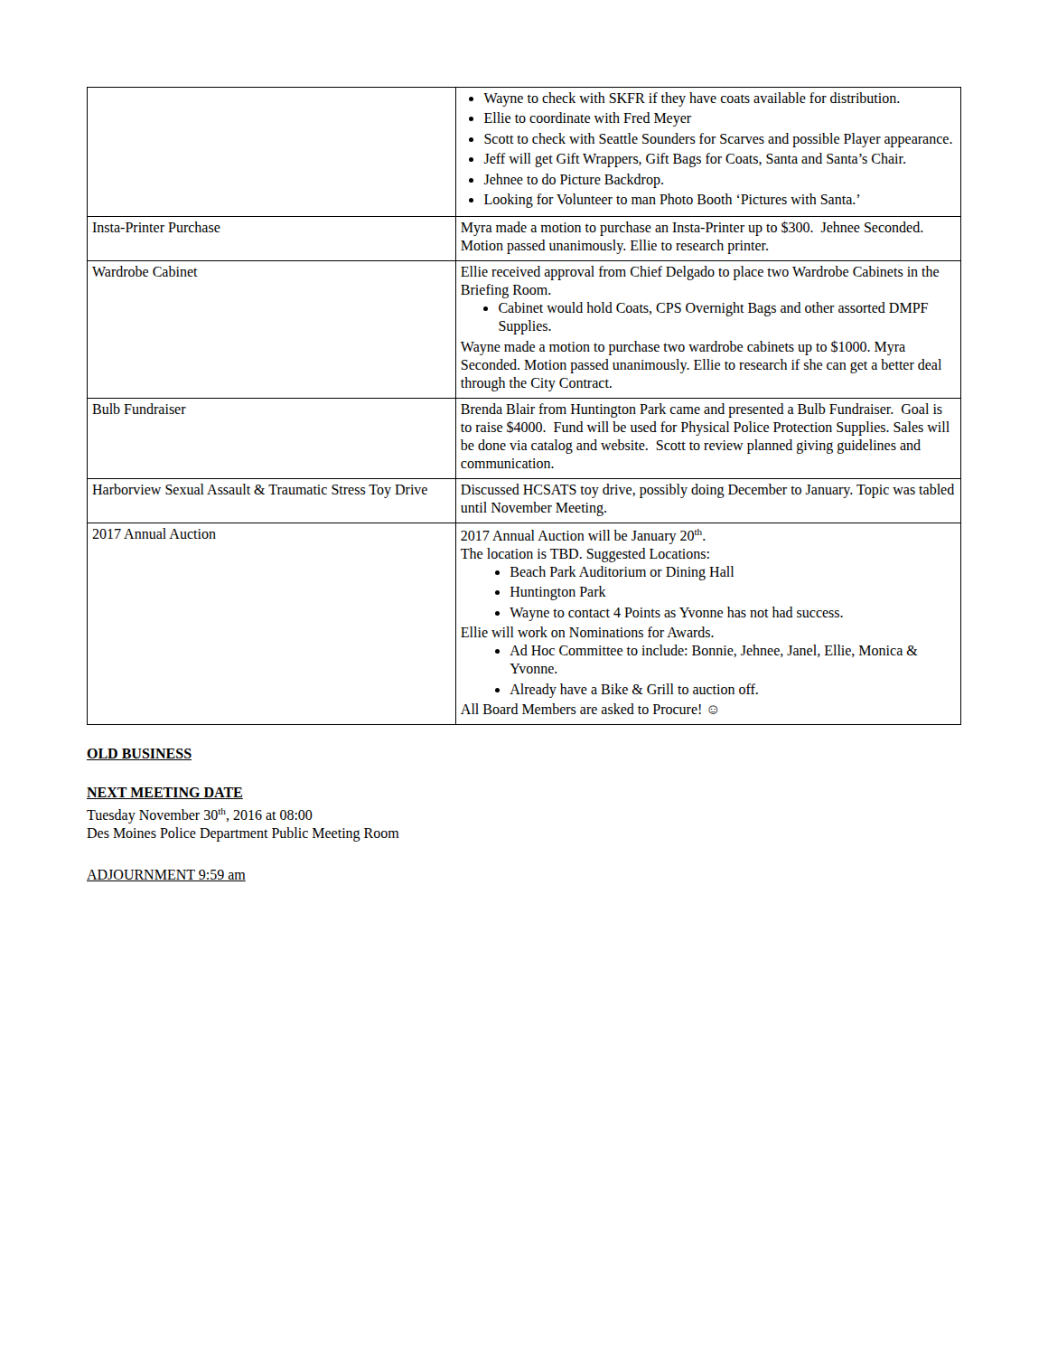| | Wayne to check with SKFR if they have coats available for distribution. Ellie to coordinate with Fred Meyer Scott to check with Seattle Sounders for Scarves and possible Player appearance. Jeff will get Gift Wrappers, Gift Bags for Coats, Santa and Santa’s Chair. Jehnee to do Picture Backdrop. Looking for Volunteer to man Photo Booth ‘Pictures with Santa.’ |
| Insta-Printer Purchase | Myra made a motion to purchase an Insta-Printer up to $300. Jehnee Seconded. Motion passed unanimously. Ellie to research printer. |
| Wardrobe Cabinet | Ellie received approval from Chief Delgado to place two Wardrobe Cabinets in the Briefing Room. Cabinet would hold Coats, CPS Overnight Bags and other assorted DMPF Supplies. Wayne made a motion to purchase two wardrobe cabinets up to $1000. Myra Seconded. Motion passed unanimously. Ellie to research if she can get a better deal through the City Contract. |
| Bulb Fundraiser | Brenda Blair from Huntington Park came and presented a Bulb Fundraiser. Goal is to raise $4000. Fund will be used for Physical Police Protection Supplies. Sales will be done via catalog and website. Scott to review planned giving guidelines and communication. |
| Harborview Sexual Assault & Traumatic Stress Toy Drive | Discussed HCSATS toy drive, possibly doing December to January. Topic was tabled until November Meeting. |
| 2017 Annual Auction | 2017 Annual Auction will be January 20 th . The location is TBD. Suggested Locations: Beach Park Auditorium or Dining Hall Huntington Park Wayne to contact 4 Points as Yvonne has not had success. Ellie will work on Nominations for Awards. Ad Hoc Committee to include: Bonnie, Jehnee, Janel, Ellie, Monica & Yvonne. Already have a Bike & Grill to auction off. All Board Members are asked to Procure! ☺ |
OLD BUSINESS
NEXT MEETING DATE
Tuesday November 30th, 2016 at 08:00
Des Moines Police Department Public Meeting Room
ADJOURNMENT 9:59 am